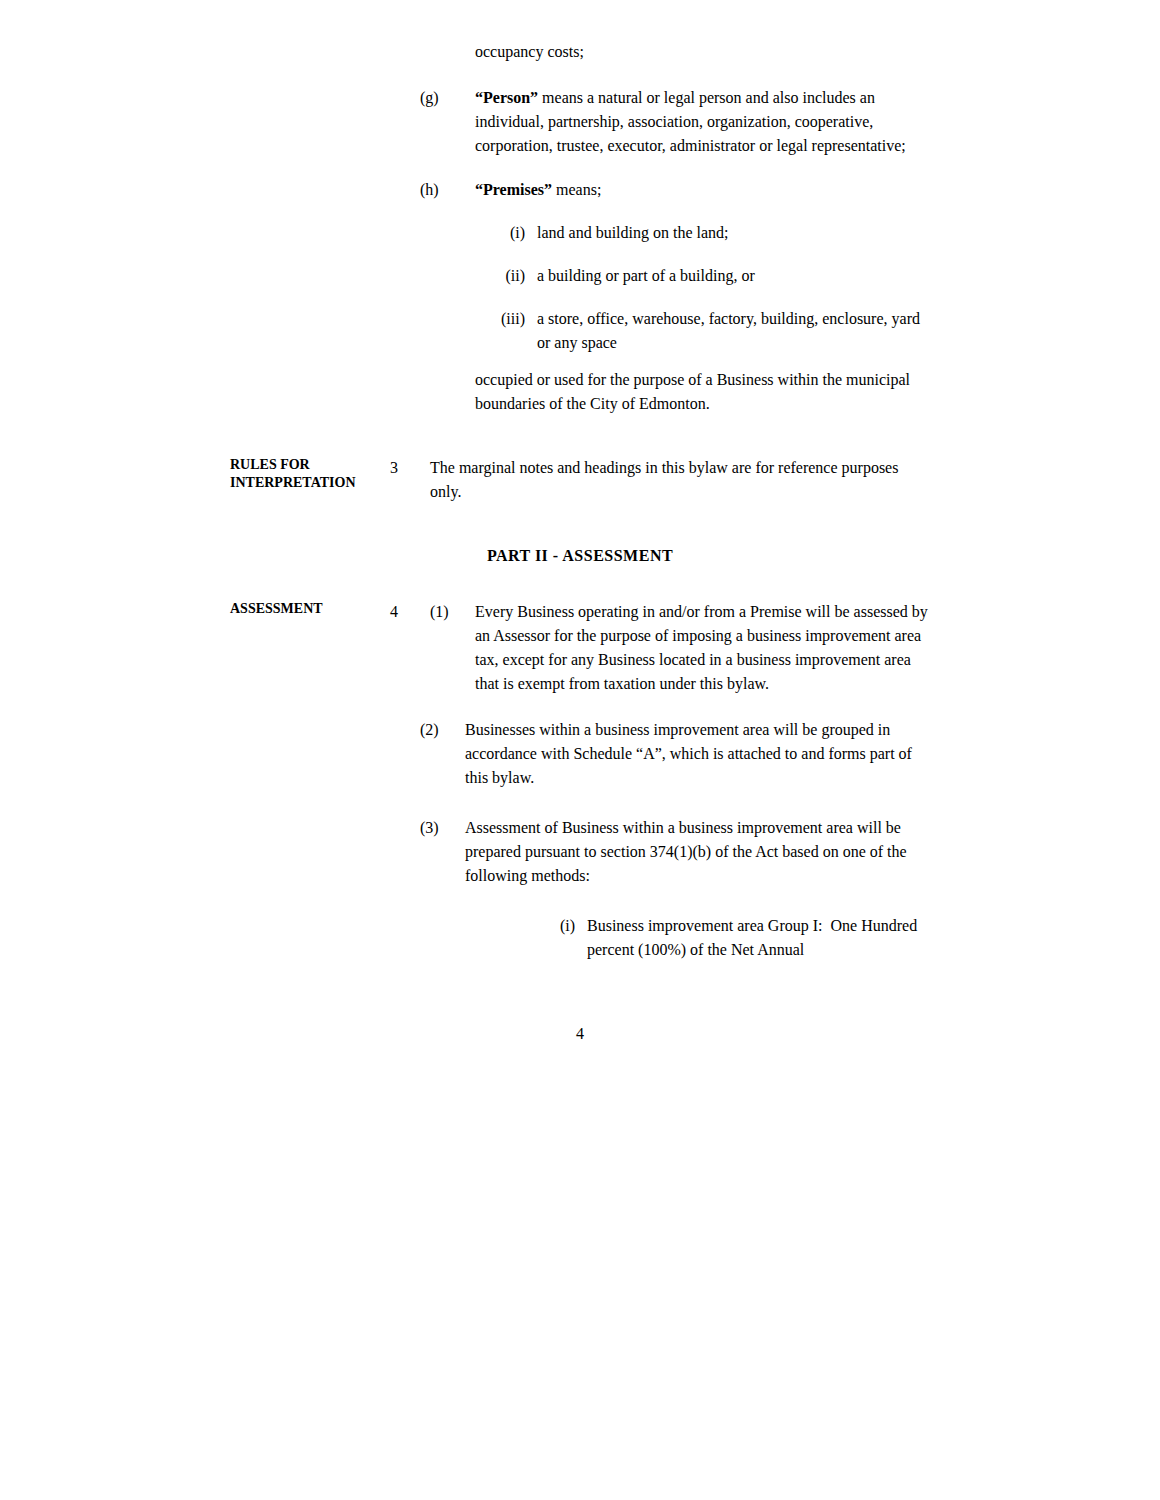occupancy costs;
(g)
“Person” means a natural or legal person and also includes an individual, partnership, association, organization, cooperative, corporation, trustee, executor, administrator or legal representative;
(h)
“Premises” means;
(i)
land and building on the land;
(ii)
a building or part of a building, or
(iii)
a store, office, warehouse, factory, building, enclosure, yard or any space
occupied or used for the purpose of a Business within the municipal boundaries of the City of Edmonton.
Rules for
Interpretation
3
The marginal notes and headings in this bylaw are for reference purposes only.
PART II - ASSESSMENT
Assessment
4
(1)
Every Business operating in and/or from a Premise will be assessed by an Assessor for the purpose of imposing a business improvement area tax, except for any Business located in a business improvement area that is exempt from taxation under this bylaw.
(2)
Businesses within a business improvement area will be grouped in accordance with Schedule “A”, which is attached to and forms part of this bylaw.
(3)
Assessment of Business within a business improvement area will be prepared pursuant to section 374(1)(b) of the Act based on one of the following methods:
(i)
Business improvement area Group I: One Hundred percent (100%) of the Net Annual
4